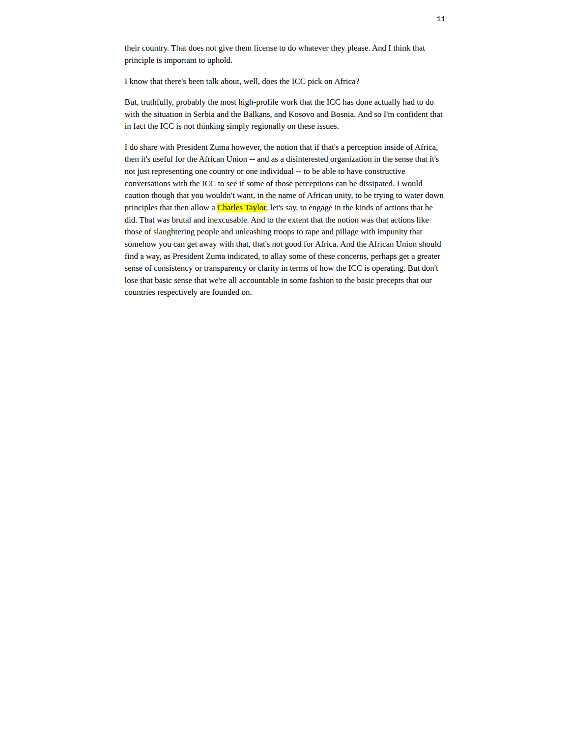11
their country. That does not give them license to do whatever they please. And I think that principle is important to uphold.
I know that there's been talk about, well, does the ICC pick on Africa?
But, truthfully, probably the most high-profile work that the ICC has done actually had to do with the situation in Serbia and the Balkans, and Kosovo and Bosnia. And so I'm confident that in fact the ICC is not thinking simply regionally on these issues.
I do share with President Zuma however, the notion that if that's a perception inside of Africa, then it's useful for the African Union -- and as a disinterested organization in the sense that it's not just representing one country or one individual -- to be able to have constructive conversations with the ICC to see if some of those perceptions can be dissipated. I would caution though that you wouldn't want, in the name of African unity, to be trying to water down principles that then allow a Charles Taylor, let's say, to engage in the kinds of actions that he did. That was brutal and inexcusable. And to the extent that the notion was that actions like those of slaughtering people and unleashing troops to rape and pillage with impunity that somehow you can get away with that, that's not good for Africa. And the African Union should find a way, as President Zuma indicated, to allay some of these concerns, perhaps get a greater sense of consistency or transparency or clarity in terms of how the ICC is operating. But don't lose that basic sense that we're all accountable in some fashion to the basic precepts that our countries respectively are founded on.